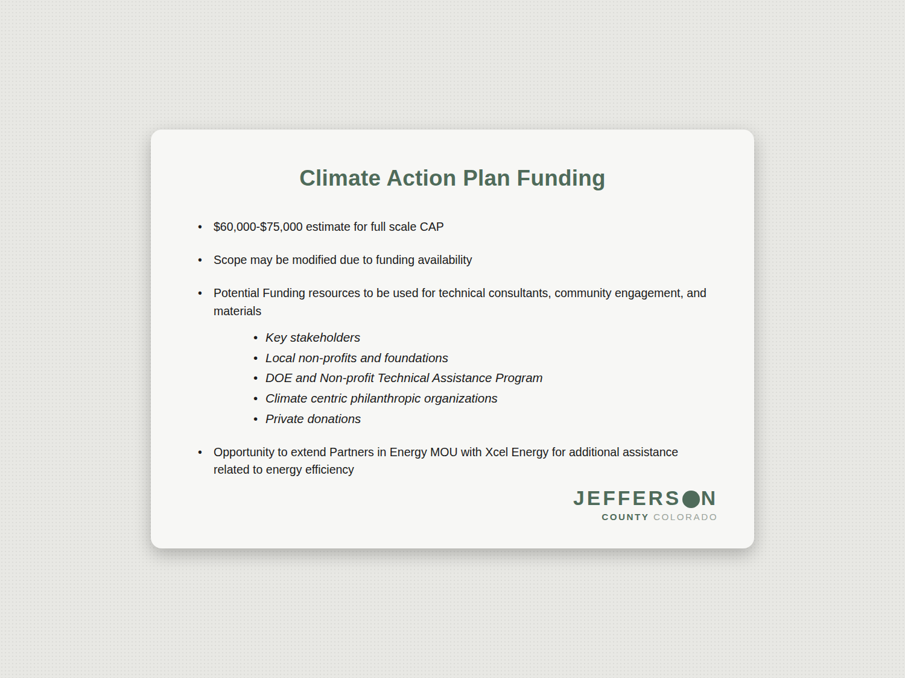Climate Action Plan Funding
$60,000-$75,000 estimate for full scale CAP
Scope may be modified due to funding availability
Potential Funding resources to be used for technical consultants, community engagement, and materials
Key stakeholders
Local non-profits and foundations
DOE and Non-profit Technical Assistance Program
Climate centric philanthropic organizations
Private donations
Opportunity to extend Partners in Energy MOU with Xcel Energy for additional assistance related to energy efficiency
JEFFERS N
COUNTY COLORADO